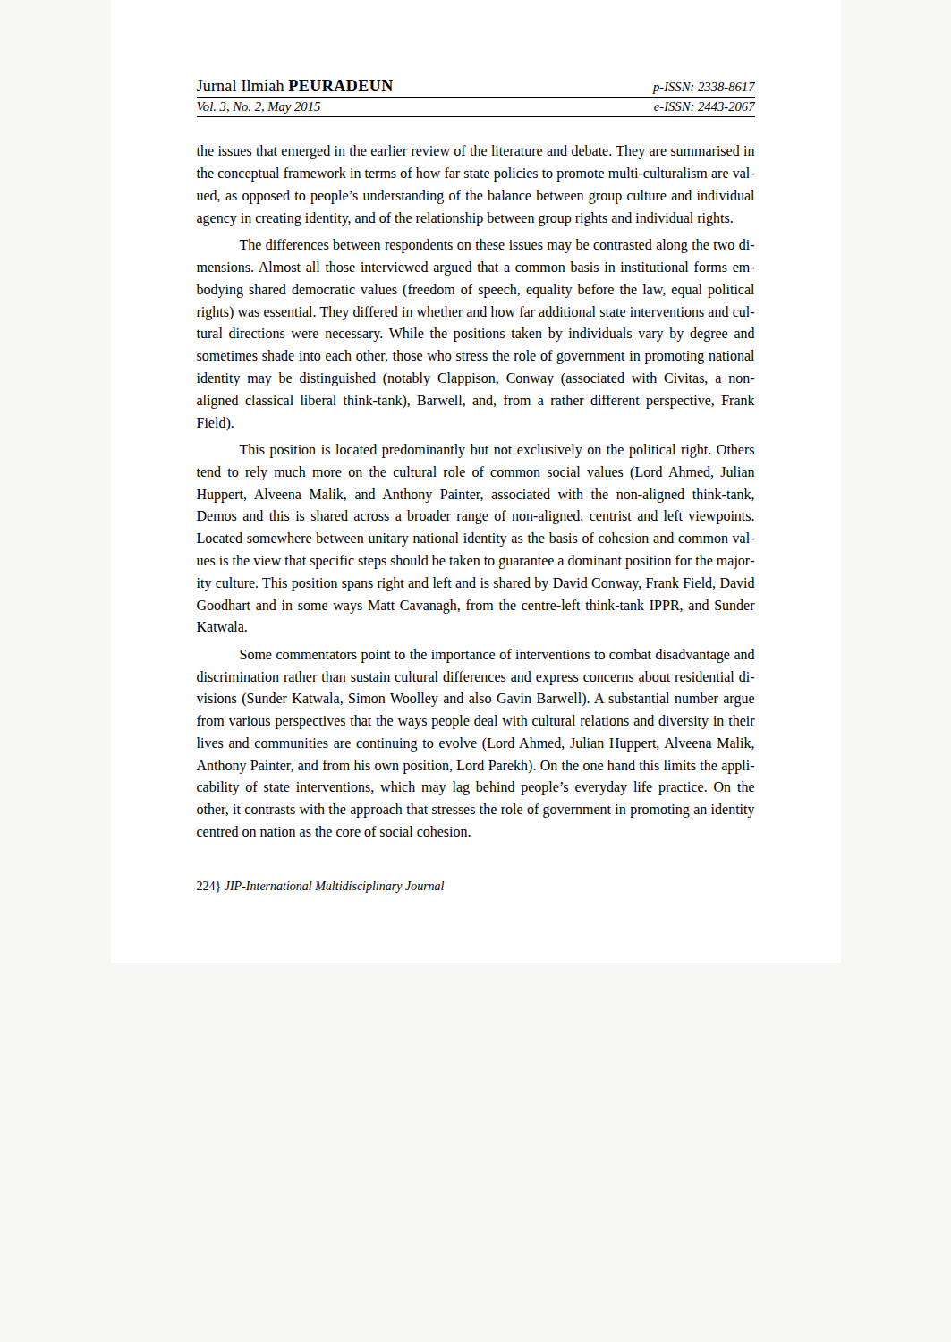Jurnal Ilmiah PEURADEUN
p-ISSN: 2338-8617
Vol. 3, No. 2, May 2015
e-ISSN: 2443-2067
the issues that emerged in the earlier review of the literature and debate. They are summarised in the conceptual framework in terms of how far state policies to promote multi-culturalism are valued, as opposed to people’s understanding of the balance between group culture and individual agency in creating identity, and of the relationship between group rights and individual rights.
The differences between respondents on these issues may be contrasted along the two dimensions. Almost all those interviewed argued that a common basis in institutional forms embodying shared democratic values (freedom of speech, equality before the law, equal political rights) was essential. They differed in whether and how far additional state interventions and cultural directions were necessary. While the positions taken by individuals vary by degree and sometimes shade into each other, those who stress the role of government in promoting national identity may be distinguished (notably Clappison, Conway (associated with Civitas, a non-aligned classical liberal think-tank), Barwell, and, from a rather different perspective, Frank Field).
This position is located predominantly but not exclusively on the political right. Others tend to rely much more on the cultural role of common social values (Lord Ahmed, Julian Huppert, Alveena Malik, and Anthony Painter, associated with the non-aligned think-tank, Demos and this is shared across a broader range of non-aligned, centrist and left viewpoints. Located somewhere between unitary national identity as the basis of cohesion and common values is the view that specific steps should be taken to guarantee a dominant position for the majority culture. This position spans right and left and is shared by David Conway, Frank Field, David Goodhart and in some ways Matt Cavanagh, from the centre-left think-tank IPPR, and Sunder Katwala.
Some commentators point to the importance of interventions to combat disadvantage and discrimination rather than sustain cultural differences and express concerns about residential divisions (Sunder Katwala, Simon Woolley and also Gavin Barwell). A substantial number argue from various perspectives that the ways people deal with cultural relations and diversity in their lives and communities are continuing to evolve (Lord Ahmed, Julian Huppert, Alveena Malik, Anthony Painter, and from his own position, Lord Parekh). On the one hand this limits the applicability of state interventions, which may lag behind people’s everyday life practice. On the other, it contrasts with the approach that stresses the role of government in promoting an identity centred on nation as the core of social cohesion.
224} JIP-International Multidisciplinary Journal